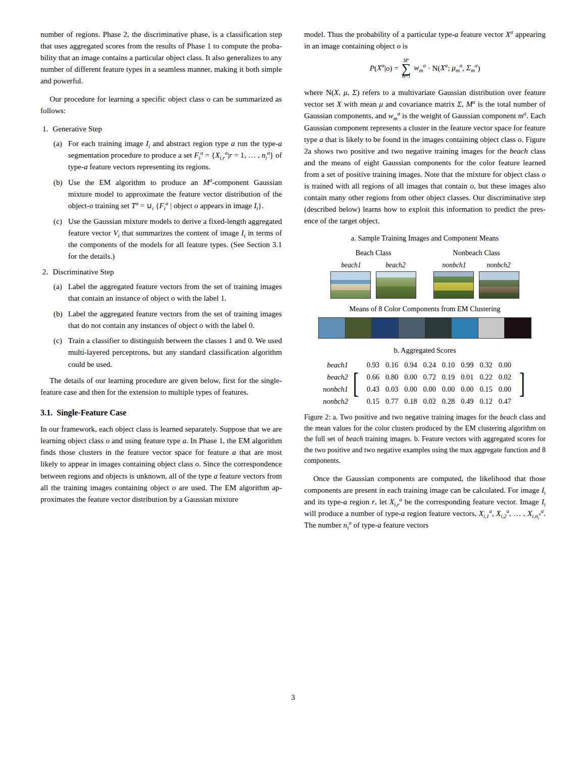number of regions. Phase 2, the discriminative phase, is a classification step that uses aggregated scores from the results of Phase 1 to compute the probability that an image contains a particular object class. It also generalizes to any number of different feature types in a seamless manner, making it both simple and powerful.
Our procedure for learning a specific object class o can be summarized as follows:
Generative Step
For each training image Ii and abstract region type a run the type-a segmentation procedure to produce a set Fia = {Xi,ra|r = 1, … , nia} of type-a feature vectors representing its regions.
Use the EM algorithm to produce an Ma-component Gaussian mixture model to approximate the feature vector distribution of the object-o training set Ta = ∪i {Fia | object o appears in image Ii}.
Use the Gaussian mixture models to derive a fixed-length aggregated feature vector Vi that summarizes the content of image Ii in terms of the components of the models for all feature types. (See Section 3.1 for the details.)
Discriminative Step
Label the aggregated feature vectors from the set of training images that contain an instance of object o with the label 1.
Label the aggregated feature vectors from the set of training images that do not contain any instances of object o with the label 0.
Train a classifier to distinguish between the classes 1 and 0. We used multi-layered perceptrons, but any standard classification algorithm could be used.
The details of our learning procedure are given below, first for the single-feature case and then for the extension to multiple types of features.
3.1. Single-Feature Case
In our framework, each object class is learned separately. Suppose that we are learning object class o and using feature type a. In Phase 1, the EM algorithm finds those clusters in the feature vector space for feature a that are most likely to appear in images containing object class o. Since the correspondence between regions and objects is unknown, all of the type a feature vectors from all the training images containing object o are used. The EM algorithm approximates the feature vector distribution by a Gaussian mixture
model. Thus the probability of a particular type-a feature vector Xa appearing in an image containing object o is
P(Xa|o) = Ma ∑ m=1 wma · N(Xa; μma, Σma)
where N(X, μ, Σ) refers to a multivariate Gaussian distribution over feature vector set X with mean μ and covariance matrix Σ, Ma is the total number of Gaussian components, and wma is the weight of Gaussian component ma. Each Gaussian component represents a cluster in the feature vector space for feature type a that is likely to be found in the images containing object class o. Figure 2a shows two positive and two negative training images for the beach class and the means of eight Gaussian components for the color feature learned from a set of positive training images. Note that the mixture for object class o is trained with all regions of all images that contain o, but these images also contain many other regions from other object classes. Our discriminative step (described below) learns how to exploit this information to predict the presence of the target object.
a. Sample Training Images and Component Means
Beach Class
beach1 beach2
Nonbeach Class
nonbch1 nonbch2
Means of 8 Color Components from EM Clustering
b. Aggregated Scores
beach1
beach2
nonbch1
nonbch2
[
| 0.93 | 0.16 | 0.94 | 0.24 | 0.10 | 0.99 | 0.32 | 0.00 |
| 0.66 | 0.80 | 0.00 | 0.72 | 0.19 | 0.01 | 0.22 | 0.02 |
| 0.43 | 0.03 | 0.00 | 0.00 | 0.00 | 0.00 | 0.15 | 0.00 |
| 0.15 | 0.77 | 0.18 | 0.02 | 0.28 | 0.49 | 0.12 | 0.47 |
]
Figure 2: a. Two positive and two negative training images for the beach class and the mean values for the color clusters produced by the EM clustering algorithm on the full set of beach training images. b. Feature vectors with aggregated scores for the two positive and two negative examples using the max aggregate function and 8 components.
Once the Gaussian components are computed, the likelihood that those components are present in each training image can be calculated. For image Ii and its type-a region r, let Xi,ra be the corresponding feature vector. Image Ii will produce a number of type-a region feature vectors, Xi,1a, Xi,2a, … , Xi,niaa. The number nia of type-a feature vectors
3